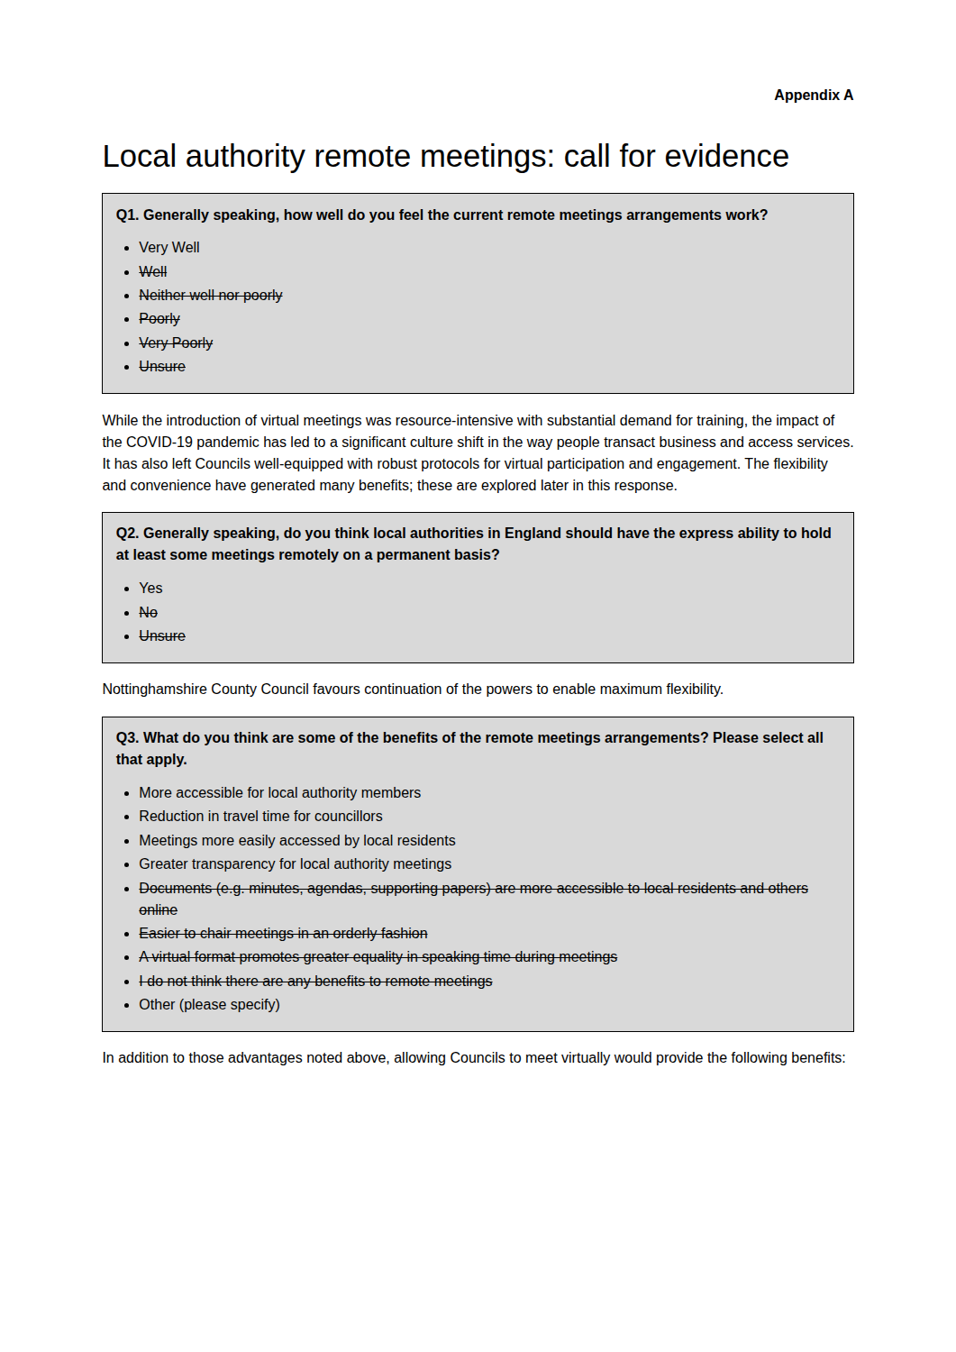Appendix A
Local authority remote meetings: call for evidence
Q1. Generally speaking, how well do you feel the current remote meetings arrangements work?
Very Well
Well
Neither well nor poorly
Poorly
Very Poorly
Unsure
While the introduction of virtual meetings was resource-intensive with substantial demand for training, the impact of the COVID-19 pandemic has led to a significant culture shift in the way people transact business and access services. It has also left Councils well-equipped with robust protocols for virtual participation and engagement. The flexibility and convenience have generated many benefits; these are explored later in this response.
Q2. Generally speaking, do you think local authorities in England should have the express ability to hold at least some meetings remotely on a permanent basis?
Yes
No
Unsure
Nottinghamshire County Council favours continuation of the powers to enable maximum flexibility.
Q3. What do you think are some of the benefits of the remote meetings arrangements? Please select all that apply.
More accessible for local authority members
Reduction in travel time for councillors
Meetings more easily accessed by local residents
Greater transparency for local authority meetings
Documents (e.g. minutes, agendas, supporting papers) are more accessible to local residents and others online
Easier to chair meetings in an orderly fashion
A virtual format promotes greater equality in speaking time during meetings
I do not think there are any benefits to remote meetings
Other (please specify)
In addition to those advantages noted above, allowing Councils to meet virtually would provide the following benefits: